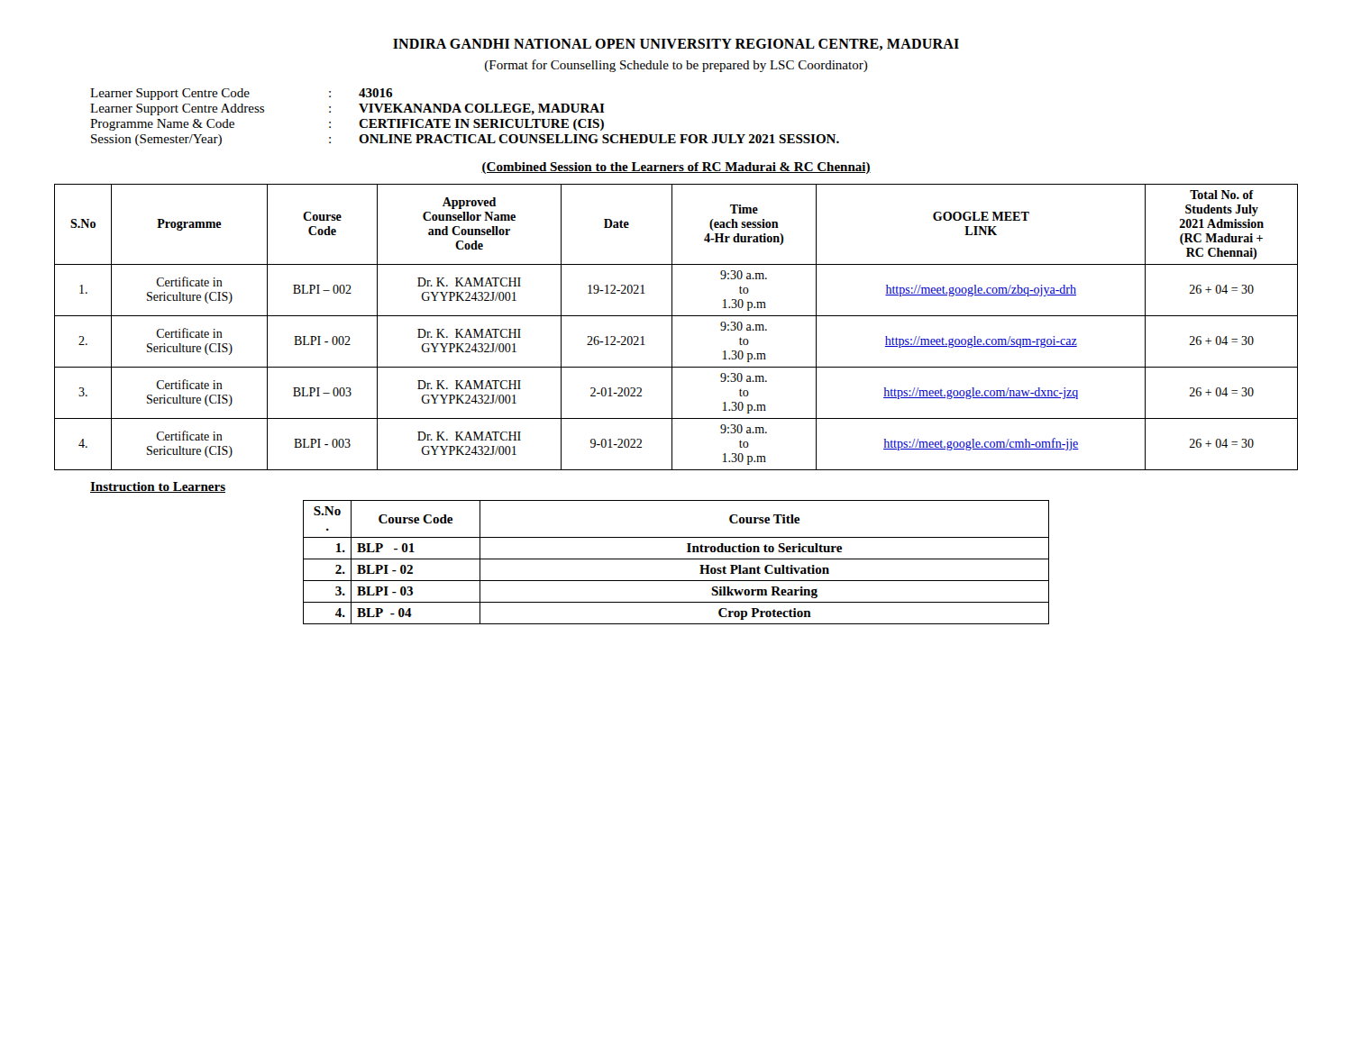INDIRA GANDHI NATIONAL OPEN UNIVERSITY REGIONAL CENTRE, MADURAI
(Format for Counselling Schedule to be prepared by LSC Coordinator)
| Learner Support Centre Code | : | 43016 |
| Learner Support Centre Address | : | VIVEKANANDA COLLEGE, MADURAI |
| Programme Name & Code | : | CERTIFICATE IN SERICULTURE (CIS) |
| Session (Semester/Year) | : | ONLINE PRACTICAL COUNSELLING SCHEDULE FOR JULY 2021 SESSION. |
(Combined Session to the Learners of RC Madurai & RC Chennai)
| S.No | Programme | Course Code | Approved Counsellor Name and Counsellor Code | Date | Time (each session 4-Hr duration) | GOOGLE MEET LINK | Total No. of Students July 2021 Admission (RC Madurai + RC Chennai) |
| --- | --- | --- | --- | --- | --- | --- | --- |
| 1. | Certificate in Sericulture (CIS) | BLPI – 002 | Dr. K. KAMATCHI GYYPK2432J/001 | 19-12-2021 | 9:30 a.m. to 1.30 p.m | https://meet.google.com/zbq-ojya-drh | 26 + 04 = 30 |
| 2. | Certificate in Sericulture (CIS) | BLPI - 002 | Dr. K. KAMATCHI GYYPK2432J/001 | 26-12-2021 | 9:30 a.m. to 1.30 p.m | https://meet.google.com/sqm-rgoi-caz | 26 + 04 = 30 |
| 3. | Certificate in Sericulture (CIS) | BLPI – 003 | Dr. K. KAMATCHI GYYPK2432J/001 | 2-01-2022 | 9:30 a.m. to 1.30 p.m | https://meet.google.com/naw-dxnc-jzq | 26 + 04 = 30 |
| 4. | Certificate in Sericulture (CIS) | BLPI - 003 | Dr. K. KAMATCHI GYYPK2432J/001 | 9-01-2022 | 9:30 a.m. to 1.30 p.m | https://meet.google.com/cmh-omfn-jje | 26 + 04 = 30 |
Instruction to Learners
| S.No . | Course Code | Course Title |
| --- | --- | --- |
| 1. | BLP - 01 | Introduction to Sericulture |
| 2. | BLPI - 02 | Host Plant Cultivation |
| 3. | BLPI - 03 | Silkworm Rearing |
| 4. | BLP - 04 | Crop Protection |